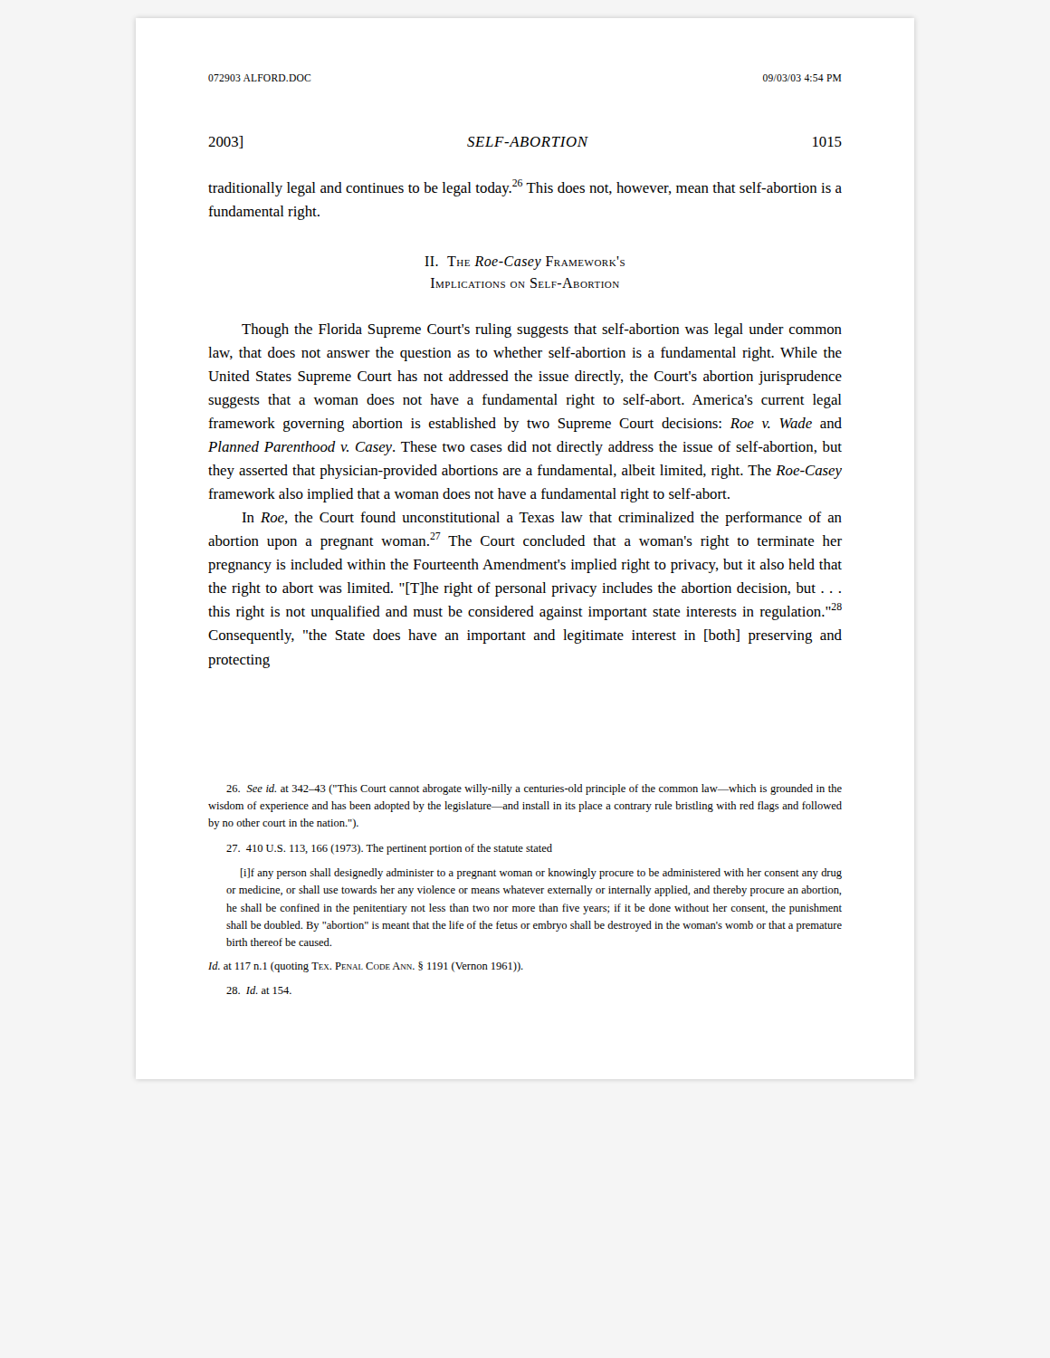072903 ALFORD.DOC 09/03/03 4:54 PM
2003] SELF-ABORTION 1015
traditionally legal and continues to be legal today.26 This does not, however, mean that self-abortion is a fundamental right.
II. The Roe-Casey Framework's
Implications on Self-Abortion
Though the Florida Supreme Court's ruling suggests that self-abortion was legal under common law, that does not answer the question as to whether self-abortion is a fundamental right. While the United States Supreme Court has not addressed the issue directly, the Court's abortion jurisprudence suggests that a woman does not have a fundamental right to self-abort. America's current legal framework governing abortion is established by two Supreme Court decisions: Roe v. Wade and Planned Parenthood v. Casey. These two cases did not directly address the issue of self-abortion, but they asserted that physician-provided abortions are a fundamental, albeit limited, right. The Roe-Casey framework also implied that a woman does not have a fundamental right to self-abort.
In Roe, the Court found unconstitutional a Texas law that criminalized the performance of an abortion upon a pregnant woman.27 The Court concluded that a woman's right to terminate her pregnancy is included within the Fourteenth Amendment's implied right to privacy, but it also held that the right to abort was limited. "[T]he right of personal privacy includes the abortion decision, but . . . this right is not unqualified and must be considered against important state interests in regulation."28 Consequently, "the State does have an important and legitimate interest in [both] preserving and protecting
26. See id. at 342–43 ("This Court cannot abrogate willy-nilly a centuries-old principle of the common law—which is grounded in the wisdom of experience and has been adopted by the legislature—and install in its place a contrary rule bristling with red flags and followed by no other court in the nation.").
27. 410 U.S. 113, 166 (1973). The pertinent portion of the statute stated
[i]f any person shall designedly administer to a pregnant woman or knowingly procure to be administered with her consent any drug or medicine, or shall use towards her any violence or means whatever externally or internally applied, and thereby procure an abortion, he shall be confined in the penitentiary not less than two nor more than five years; if it be done without her consent, the punishment shall be doubled. By "abortion" is meant that the life of the fetus or embryo shall be destroyed in the woman's womb or that a premature birth thereof be caused.
Id. at 117 n.1 (quoting Tex. Penal Code Ann. § 1191 (Vernon 1961)).
28. Id. at 154.